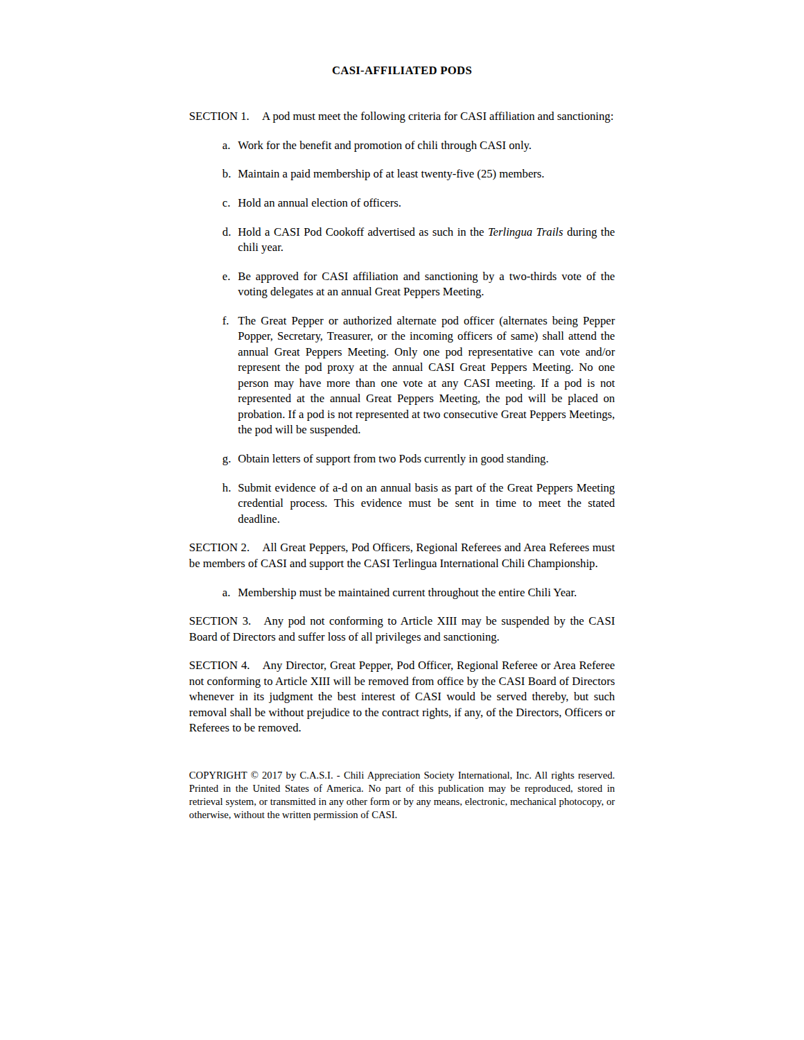CASI-AFFILIATED PODS
SECTION 1. A pod must meet the following criteria for CASI affiliation and sanctioning:
a. Work for the benefit and promotion of chili through CASI only.
b. Maintain a paid membership of at least twenty-five (25) members.
c. Hold an annual election of officers.
d. Hold a CASI Pod Cookoff advertised as such in the Terlingua Trails during the chili year.
e. Be approved for CASI affiliation and sanctioning by a two-thirds vote of the voting delegates at an annual Great Peppers Meeting.
f. The Great Pepper or authorized alternate pod officer (alternates being Pepper Popper, Secretary, Treasurer, or the incoming officers of same) shall attend the annual Great Peppers Meeting. Only one pod representative can vote and/or represent the pod proxy at the annual CASI Great Peppers Meeting. No one person may have more than one vote at any CASI meeting. If a pod is not represented at the annual Great Peppers Meeting, the pod will be placed on probation. If a pod is not represented at two consecutive Great Peppers Meetings, the pod will be suspended.
g. Obtain letters of support from two Pods currently in good standing.
h. Submit evidence of a-d on an annual basis as part of the Great Peppers Meeting credential process. This evidence must be sent in time to meet the stated deadline.
SECTION 2. All Great Peppers, Pod Officers, Regional Referees and Area Referees must be members of CASI and support the CASI Terlingua International Chili Championship.
a. Membership must be maintained current throughout the entire Chili Year.
SECTION 3. Any pod not conforming to Article XIII may be suspended by the CASI Board of Directors and suffer loss of all privileges and sanctioning.
SECTION 4. Any Director, Great Pepper, Pod Officer, Regional Referee or Area Referee not conforming to Article XIII will be removed from office by the CASI Board of Directors whenever in its judgment the best interest of CASI would be served thereby, but such removal shall be without prejudice to the contract rights, if any, of the Directors, Officers or Referees to be removed.
COPYRIGHT © 2017 by C.A.S.I. - Chili Appreciation Society International, Inc. All rights reserved. Printed in the United States of America. No part of this publication may be reproduced, stored in retrieval system, or transmitted in any other form or by any means, electronic, mechanical photocopy, or otherwise, without the written permission of CASI.